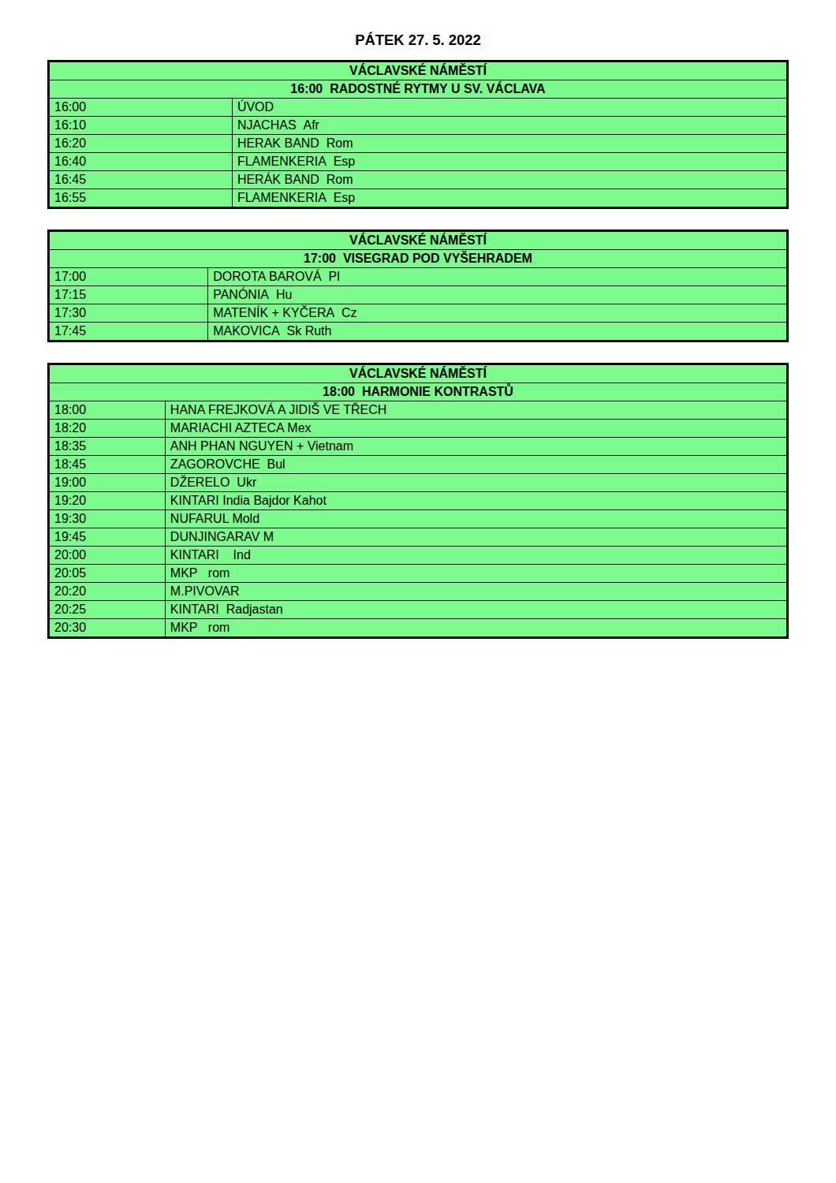PÁTEK 27. 5. 2022
| VÁCLAVSKÉ NÁMĚSTÍ |
| --- |
| 16:00 RADOSTNÉ RYTMY U SV. VÁCLAVA |
| 16:00 | ÚVOD |
| 16:10 | NJACHAS Afr |
| 16:20 | HERAK BAND Rom |
| 16:40 | FLAMENKERIA Esp |
| 16:45 | HERÁK BAND Rom |
| 16:55 | FLAMENKERIA Esp |
| VÁCLAVSKÉ NÁMĚSTÍ |
| --- |
| 17:00 VISEGRAD POD VYŠEHRADEM |
| 17:00 | DOROTA BAROVÁ Pl |
| 17:15 | PANÓNIA Hu |
| 17:30 | MATENÍK + KYČERA Cz |
| 17:45 | MAKOVICA Sk Ruth |
| VÁCLAVSKÉ NÁMĚSTÍ |
| --- |
| 18:00 HARMONIE KONTRASTŮ |
| 18:00 | HANA FREJKOVÁ A JIDIŠ VE TŘECH |
| 18:20 | MARIACHI AZTECA Mex |
| 18:35 | ANH PHAN NGUYEN + Vietnam |
| 18:45 | ZAGOROVCHE Bul |
| 19:00 | DŽERELO Ukr |
| 19:20 | KINTARI India Bajdor Kahot |
| 19:30 | NUFARUL Mold |
| 19:45 | DUNJINGARAV M |
| 20:00 | KINTARI Ind |
| 20:05 | MKP rom |
| 20:20 | M.PIVOVAR |
| 20:25 | KINTARI Radjastan |
| 20:30 | MKP rom |